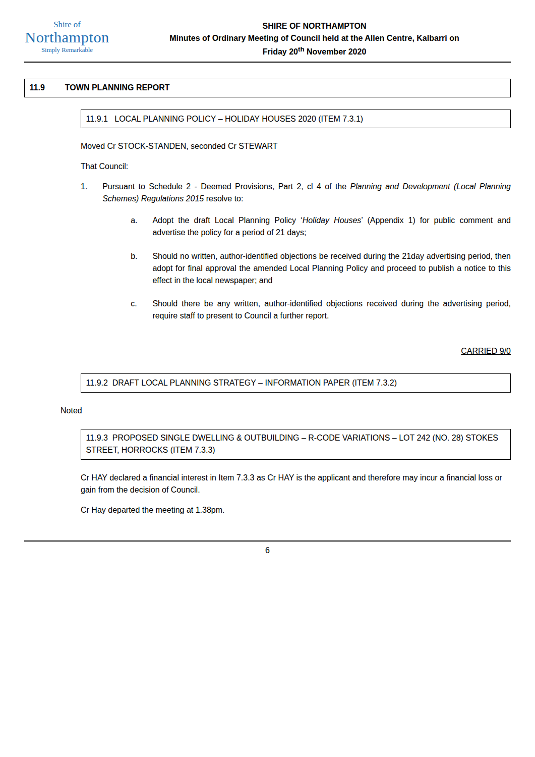Shire of Northampton Simply Remarkable
SHIRE OF NORTHAMPTON Minutes of Ordinary Meeting of Council held at the Allen Centre, Kalbarri on Friday 20th November 2020
11.9 TOWN PLANNING REPORT
11.9.1 LOCAL PLANNING POLICY – HOLIDAY HOUSES 2020 (ITEM 7.3.1)
Moved Cr STOCK-STANDEN, seconded Cr STEWART
That Council:
1. Pursuant to Schedule 2 - Deemed Provisions, Part 2, cl 4 of the Planning and Development (Local Planning Schemes) Regulations 2015 resolve to:
a. Adopt the draft Local Planning Policy ‘Holiday Houses’ (Appendix 1) for public comment and advertise the policy for a period of 21 days;
b. Should no written, author-identified objections be received during the 21day advertising period, then adopt for final approval the amended Local Planning Policy and proceed to publish a notice to this effect in the local newspaper; and
c. Should there be any written, author-identified objections received during the advertising period, require staff to present to Council a further report.
CARRIED 9/0
11.9.2 DRAFT LOCAL PLANNING STRATEGY – INFORMATION PAPER (ITEM 7.3.2)
Noted
11.9.3 PROPOSED SINGLE DWELLING & OUTBUILDING – R-CODE VARIATIONS – LOT 242 (NO. 28) STOKES STREET, HORROCKS (ITEM 7.3.3)
Cr HAY declared a financial interest in Item 7.3.3 as Cr HAY is the applicant and therefore may incur a financial loss or gain from the decision of Council.
Cr Hay departed the meeting at 1.38pm.
6